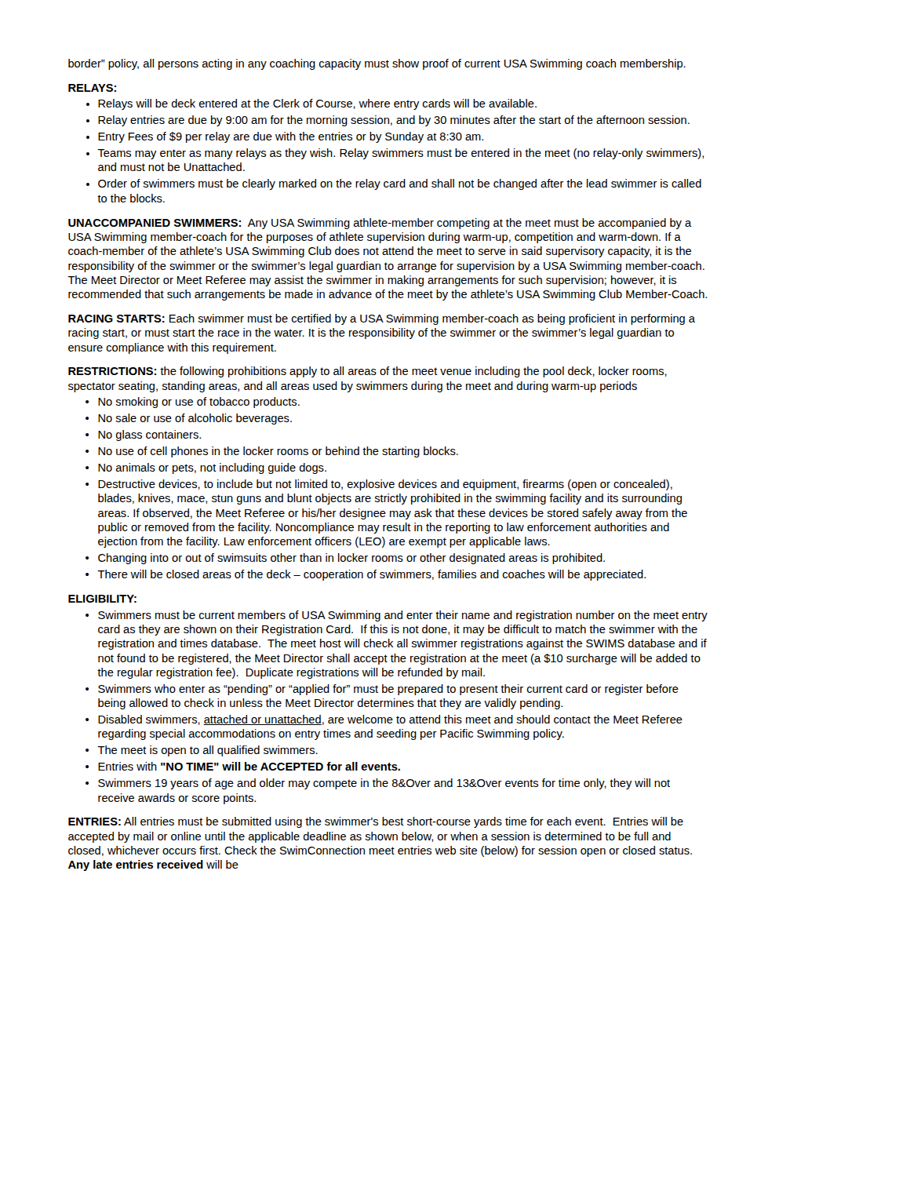border” policy, all persons acting in any coaching capacity must show proof of current USA Swimming coach membership.
RELAYS:
Relays will be deck entered at the Clerk of Course, where entry cards will be available.
Relay entries are due by 9:00 am for the morning session, and by 30 minutes after the start of the afternoon session.
Entry Fees of $9 per relay are due with the entries or by Sunday at 8:30 am.
Teams may enter as many relays as they wish. Relay swimmers must be entered in the meet (no relay-only swimmers), and must not be Unattached.
Order of swimmers must be clearly marked on the relay card and shall not be changed after the lead swimmer is called to the blocks.
UNACCOMPANIED SWIMMERS: Any USA Swimming athlete-member competing at the meet must be accompanied by a USA Swimming member-coach for the purposes of athlete supervision during warm-up, competition and warm-down. If a coach-member of the athlete’s USA Swimming Club does not attend the meet to serve in said supervisory capacity, it is the responsibility of the swimmer or the swimmer’s legal guardian to arrange for supervision by a USA Swimming member-coach. The Meet Director or Meet Referee may assist the swimmer in making arrangements for such supervision; however, it is recommended that such arrangements be made in advance of the meet by the athlete’s USA Swimming Club Member-Coach.
RACING STARTS: Each swimmer must be certified by a USA Swimming member-coach as being proficient in performing a racing start, or must start the race in the water. It is the responsibility of the swimmer or the swimmer’s legal guardian to ensure compliance with this requirement.
RESTRICTIONS: the following prohibitions apply to all areas of the meet venue including the pool deck, locker rooms, spectator seating, standing areas, and all areas used by swimmers during the meet and during warm-up periods
No smoking or use of tobacco products.
No sale or use of alcoholic beverages.
No glass containers.
No use of cell phones in the locker rooms or behind the starting blocks.
No animals or pets, not including guide dogs.
Destructive devices, to include but not limited to, explosive devices and equipment, firearms (open or concealed), blades, knives, mace, stun guns and blunt objects are strictly prohibited in the swimming facility and its surrounding areas. If observed, the Meet Referee or his/her designee may ask that these devices be stored safely away from the public or removed from the facility. Noncompliance may result in the reporting to law enforcement authorities and ejection from the facility. Law enforcement officers (LEO) are exempt per applicable laws.
Changing into or out of swimsuits other than in locker rooms or other designated areas is prohibited.
There will be closed areas of the deck – cooperation of swimmers, families and coaches will be appreciated.
ELIGIBILITY:
Swimmers must be current members of USA Swimming and enter their name and registration number on the meet entry card as they are shown on their Registration Card. If this is not done, it may be difficult to match the swimmer with the registration and times database. The meet host will check all swimmer registrations against the SWIMS database and if not found to be registered, the Meet Director shall accept the registration at the meet (a $10 surcharge will be added to the regular registration fee). Duplicate registrations will be refunded by mail.
Swimmers who enter as “pending” or “applied for” must be prepared to present their current card or register before being allowed to check in unless the Meet Director determines that they are validly pending.
Disabled swimmers, attached or unattached, are welcome to attend this meet and should contact the Meet Referee regarding special accommodations on entry times and seeding per Pacific Swimming policy.
The meet is open to all qualified swimmers.
Entries with "NO TIME" will be ACCEPTED for all events.
Swimmers 19 years of age and older may compete in the 8&Over and 13&Over events for time only, they will not receive awards or score points.
ENTRIES: All entries must be submitted using the swimmer's best short-course yards time for each event. Entries will be accepted by mail or online until the applicable deadline as shown below, or when a session is determined to be full and closed, whichever occurs first. Check the SwimConnection meet entries web site (below) for session open or closed status. Any late entries received will be